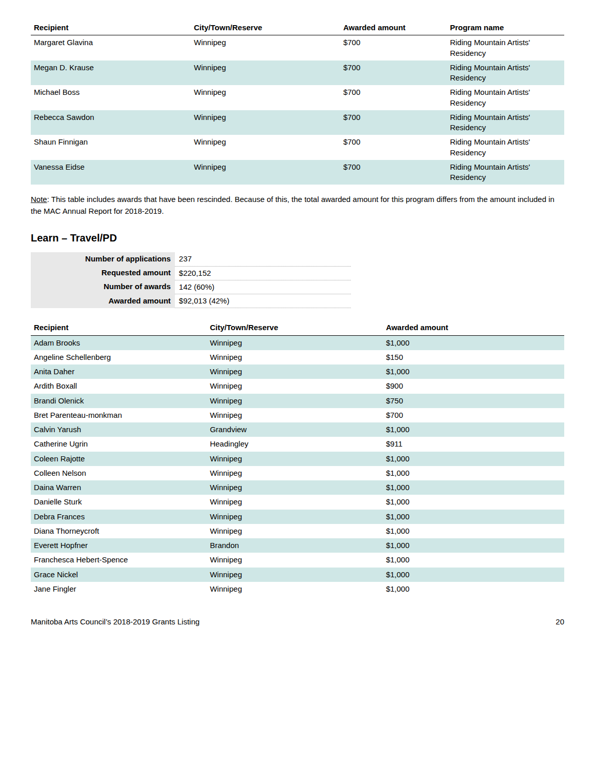| Recipient | City/Town/Reserve | Awarded amount | Program name |
| --- | --- | --- | --- |
| Margaret Glavina | Winnipeg | $700 | Riding Mountain Artists' Residency |
| Megan D. Krause | Winnipeg | $700 | Riding Mountain Artists' Residency |
| Michael Boss | Winnipeg | $700 | Riding Mountain Artists' Residency |
| Rebecca Sawdon | Winnipeg | $700 | Riding Mountain Artists' Residency |
| Shaun Finnigan | Winnipeg | $700 | Riding Mountain Artists' Residency |
| Vanessa Eidse | Winnipeg | $700 | Riding Mountain Artists' Residency |
Note: This table includes awards that have been rescinded. Because of this, the total awarded amount for this program differs from the amount included in the MAC Annual Report for 2018-2019.
Learn – Travel/PD
| Number of applications | 237 |
| Requested amount | $220,152 |
| Number of awards | 142 (60%) |
| Awarded amount | $92,013 (42%) |
| Recipient | City/Town/Reserve | Awarded amount |
| --- | --- | --- |
| Adam Brooks | Winnipeg | $1,000 |
| Angeline Schellenberg | Winnipeg | $150 |
| Anita Daher | Winnipeg | $1,000 |
| Ardith Boxall | Winnipeg | $900 |
| Brandi Olenick | Winnipeg | $750 |
| Bret Parenteau-monkman | Winnipeg | $700 |
| Calvin Yarush | Grandview | $1,000 |
| Catherine Ugrin | Headingley | $911 |
| Coleen Rajotte | Winnipeg | $1,000 |
| Colleen Nelson | Winnipeg | $1,000 |
| Daina Warren | Winnipeg | $1,000 |
| Danielle Sturk | Winnipeg | $1,000 |
| Debra Frances | Winnipeg | $1,000 |
| Diana Thorneycroft | Winnipeg | $1,000 |
| Everett Hopfner | Brandon | $1,000 |
| Franchesca Hebert-Spence | Winnipeg | $1,000 |
| Grace Nickel | Winnipeg | $1,000 |
| Jane Fingler | Winnipeg | $1,000 |
Manitoba Arts Council’s 2018-2019 Grants Listing 20